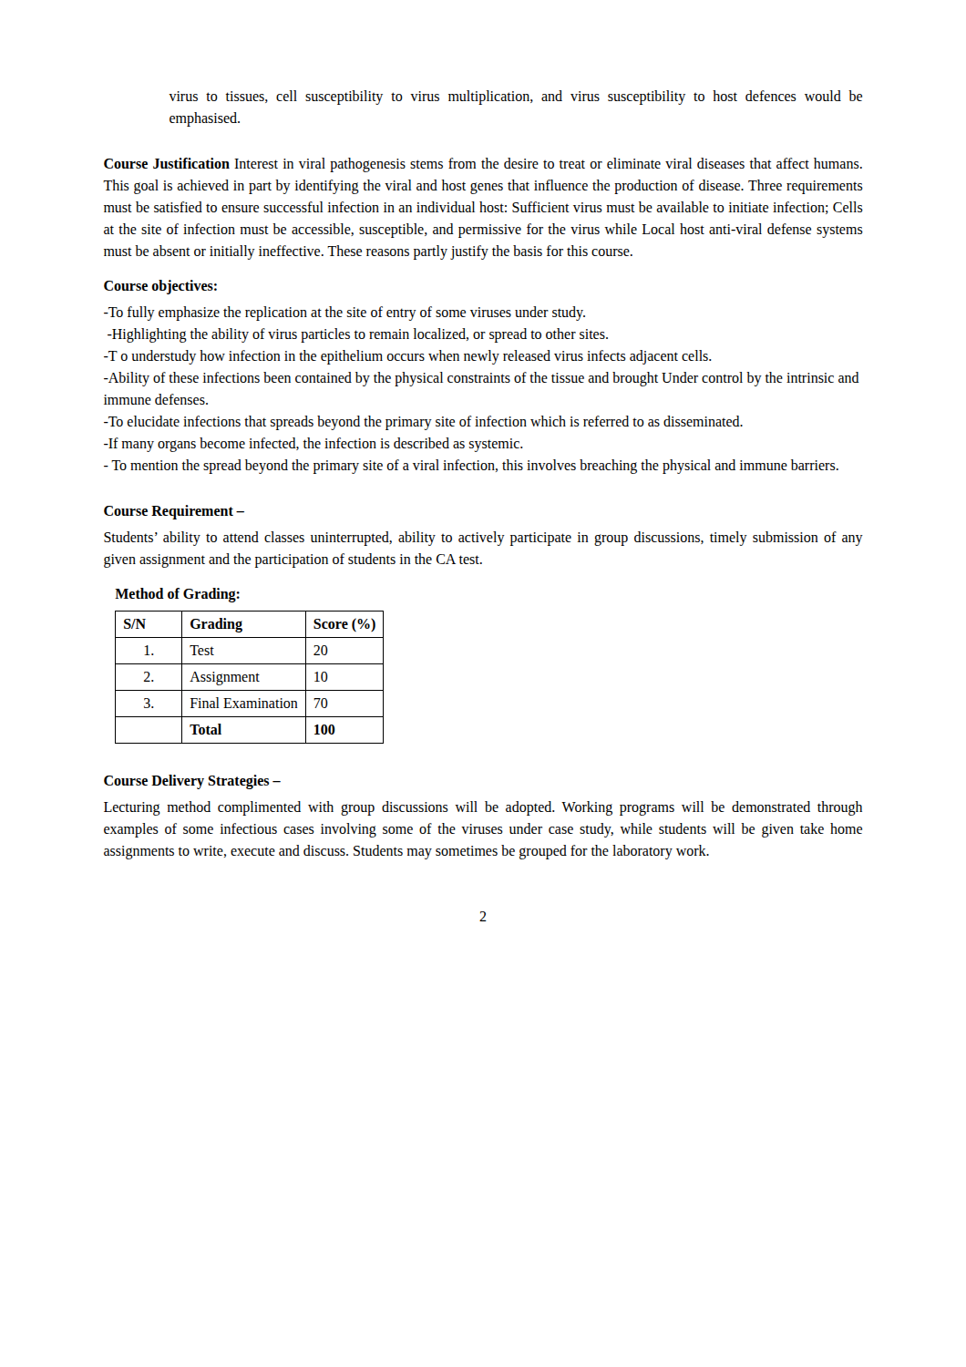virus to tissues, cell susceptibility to virus multiplication, and virus susceptibility to host defences would be emphasised.
Course Justification Interest in viral pathogenesis stems from the desire to treat or eliminate viral diseases that affect humans. This goal is achieved in part by identifying the viral and host genes that influence the production of disease. Three requirements must be satisfied to ensure successful infection in an individual host: Sufficient virus must be available to initiate infection; Cells at the site of infection must be accessible, susceptible, and permissive for the virus while Local host anti-viral defense systems must be absent or initially ineffective. These reasons partly justify the basis for this course.
Course objectives:
-To fully emphasize the replication at the site of entry of some viruses under study.
-Highlighting the ability of virus particles to remain localized, or spread to other sites.
-T o understudy how infection in the epithelium occurs when newly released virus infects adjacent cells.
-Ability of these infections been contained by the physical constraints of the tissue and brought Under control by the intrinsic and immune defenses.
-To elucidate infections that spreads beyond the primary site of infection which is referred to as disseminated.
-If many organs become infected, the infection is described as systemic.
- To mention the spread beyond the primary site of a viral infection, this involves breaching the physical and immune barriers.
Course Requirement –
Students’ ability to attend classes uninterrupted, ability to actively participate in group discussions, timely submission of any given assignment and the participation of students in the CA test.
Method of Grading:
| S/N | Grading | Score (%) |
| --- | --- | --- |
| 1. | Test | 20 |
| 2. | Assignment | 10 |
| 3. | Final Examination | 70 |
| | Total | 100 |
Course Delivery Strategies –
Lecturing method complimented with group discussions will be adopted. Working programs will be demonstrated through examples of some infectious cases involving some of the viruses under case study, while students will be given take home assignments to write, execute and discuss. Students may sometimes be grouped for the laboratory work.
2